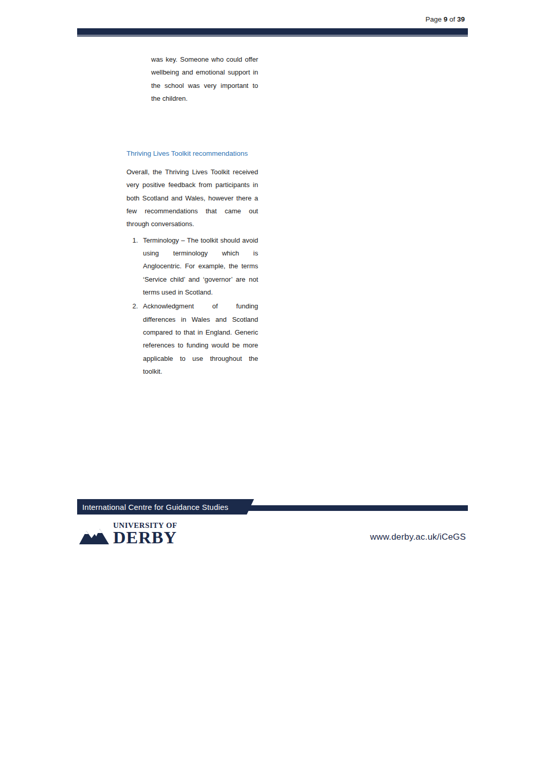Page 9 of 39
was key. Someone who could offer wellbeing and emotional support in the school was very important to the children.
Thriving Lives Toolkit recommendations
Overall, the Thriving Lives Toolkit received very positive feedback from participants in both Scotland and Wales, however there a few recommendations that came out through conversations.
Terminology – The toolkit should avoid using terminology which is Anglocentric. For example, the terms ‘Service child’ and ‘governor’ are not terms used in Scotland.
Acknowledgment of funding differences in Wales and Scotland compared to that in England. Generic references to funding would be more applicable to use throughout the toolkit.
International Centre for Guidance Studies
UNIVERSITY OF DERBY
www.derby.ac.uk/iCeGS